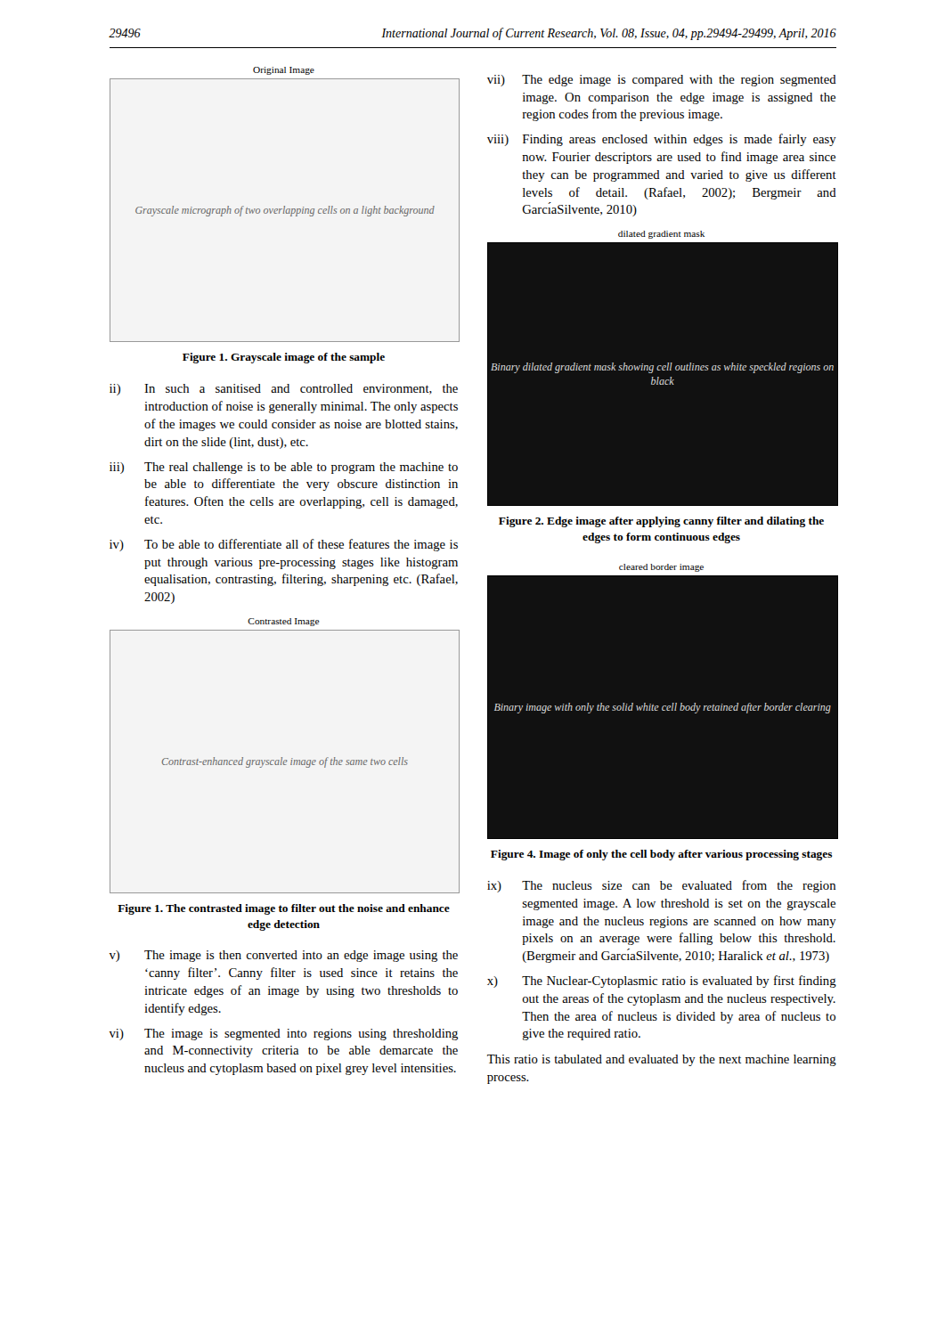29496 International Journal of Current Research, Vol. 08, Issue, 04, pp.29494-29499, April, 2016
Original Image
Grayscale micrograph of two overlapping cells on a light background
Figure 1. Grayscale image of the sample
ii) In such a sanitised and controlled environment, the introduction of noise is generally minimal. The only aspects of the images we could consider as noise are blotted stains, dirt on the slide (lint, dust), etc.
iii) The real challenge is to be able to program the machine to be able to differentiate the very obscure distinction in features. Often the cells are overlapping, cell is damaged, etc.
iv) To be able to differentiate all of these features the image is put through various pre-processing stages like histogram equalisation, contrasting, filtering, sharpening etc. (Rafael, 2002)
Contrasted Image
Contrast-enhanced grayscale image of the same two cells
Figure 1. The contrasted image to filter out the noise and enhance edge detection
v) The image is then converted into an edge image using the ‘canny filter’. Canny filter is used since it retains the intricate edges of an image by using two thresholds to identify edges.
vi) The image is segmented into regions using thresholding and M-connectivity criteria to be able demarcate the nucleus and cytoplasm based on pixel grey level intensities.
vii) The edge image is compared with the region segmented image. On comparison the edge image is assigned the region codes from the previous image.
viii) Finding areas enclosed within edges is made fairly easy now. Fourier descriptors are used to find image area since they can be programmed and varied to give us different levels of detail. (Rafael, 2002); Bergmeir and Garcı́aSilvente, 2010)
dilated gradient mask
Binary dilated gradient mask showing cell outlines as white speckled regions on black
Figure 2. Edge image after applying canny filter and dilating the edges to form continuous edges
cleared border image
Binary image with only the solid white cell body retained after border clearing
Figure 4. Image of only the cell body after various processing stages
ix) The nucleus size can be evaluated from the region segmented image. A low threshold is set on the grayscale image and the nucleus regions are scanned on how many pixels on an average were falling below this threshold. (Bergmeir and Garcı́aSilvente, 2010; Haralick et al., 1973)
x) The Nuclear-Cytoplasmic ratio is evaluated by first finding out the areas of the cytoplasm and the nucleus respectively. Then the area of nucleus is divided by area of nucleus to give the required ratio.
This ratio is tabulated and evaluated by the next machine learning process.